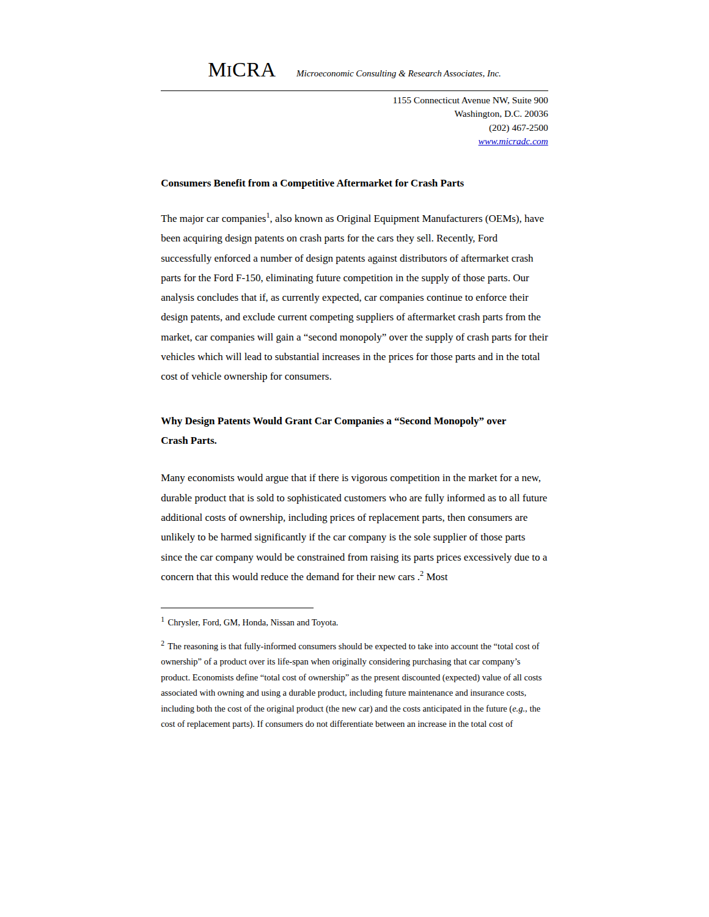MICRA Microeconomic Consulting & Research Associates, Inc.
1155 Connecticut Avenue NW, Suite 900
Washington, D.C. 20036
(202) 467-2500
www.micradc.com
Consumers Benefit from a Competitive Aftermarket for Crash Parts
The major car companies1, also known as Original Equipment Manufacturers (OEMs), have been acquiring design patents on crash parts for the cars they sell. Recently, Ford successfully enforced a number of design patents against distributors of aftermarket crash parts for the Ford F-150, eliminating future competition in the supply of those parts. Our analysis concludes that if, as currently expected, car companies continue to enforce their design patents, and exclude current competing suppliers of aftermarket crash parts from the market, car companies will gain a “second monopoly” over the supply of crash parts for their vehicles which will lead to substantial increases in the prices for those parts and in the total cost of vehicle ownership for consumers.
Why Design Patents Would Grant Car Companies a “Second Monopoly” over
Crash Parts.
Many economists would argue that if there is vigorous competition in the market for a new, durable product that is sold to sophisticated customers who are fully informed as to all future additional costs of ownership, including prices of replacement parts, then consumers are unlikely to be harmed significantly if the car company is the sole supplier of those parts since the car company would be constrained from raising its parts prices excessively due to a concern that this would reduce the demand for their new cars .2 Most
1 Chrysler, Ford, GM, Honda, Nissan and Toyota.
2 The reasoning is that fully-informed consumers should be expected to take into account the “total cost of ownership” of a product over its life-span when originally considering purchasing that car company’s product. Economists define “total cost of ownership” as the present discounted (expected) value of all costs associated with owning and using a durable product, including future maintenance and insurance costs, including both the cost of the original product (the new car) and the costs anticipated in the future (e.g., the cost of replacement parts). If consumers do not differentiate between an increase in the total cost of